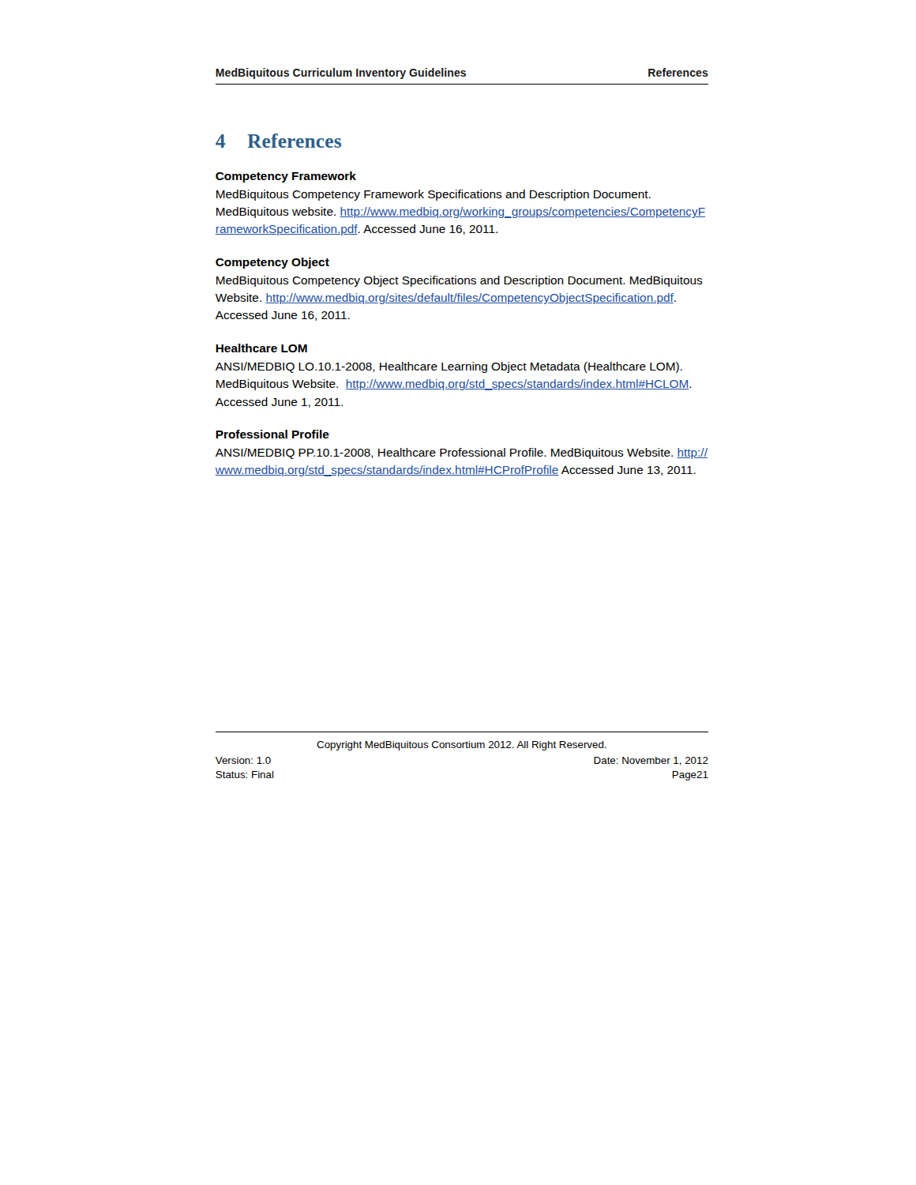MedBiquitous Curriculum Inventory Guidelines References
4 References
Competency Framework
MedBiquitous Competency Framework Specifications and Description Document. MedBiquitous website. http://www.medbiq.org/working_groups/competencies/CompetencyFrameworkSpecification.pdf. Accessed June 16, 2011.
Competency Object
MedBiquitous Competency Object Specifications and Description Document. MedBiquitous Website. http://www.medbiq.org/sites/default/files/CompetencyObjectSpecification.pdf. Accessed June 16, 2011.
Healthcare LOM
ANSI/MEDBIQ LO.10.1-2008, Healthcare Learning Object Metadata (Healthcare LOM). MedBiquitous Website. http://www.medbiq.org/std_specs/standards/index.html#HCLOM. Accessed June 1, 2011.
Professional Profile
ANSI/MEDBIQ PP.10.1-2008, Healthcare Professional Profile. MedBiquitous Website. http://www.medbiq.org/std_specs/standards/index.html#HCProfProfile Accessed June 13, 2011.
Copyright MedBiquitous Consortium 2012. All Right Reserved.
Version: 1.0
Status: Final
Date: November 1, 2012
Page21